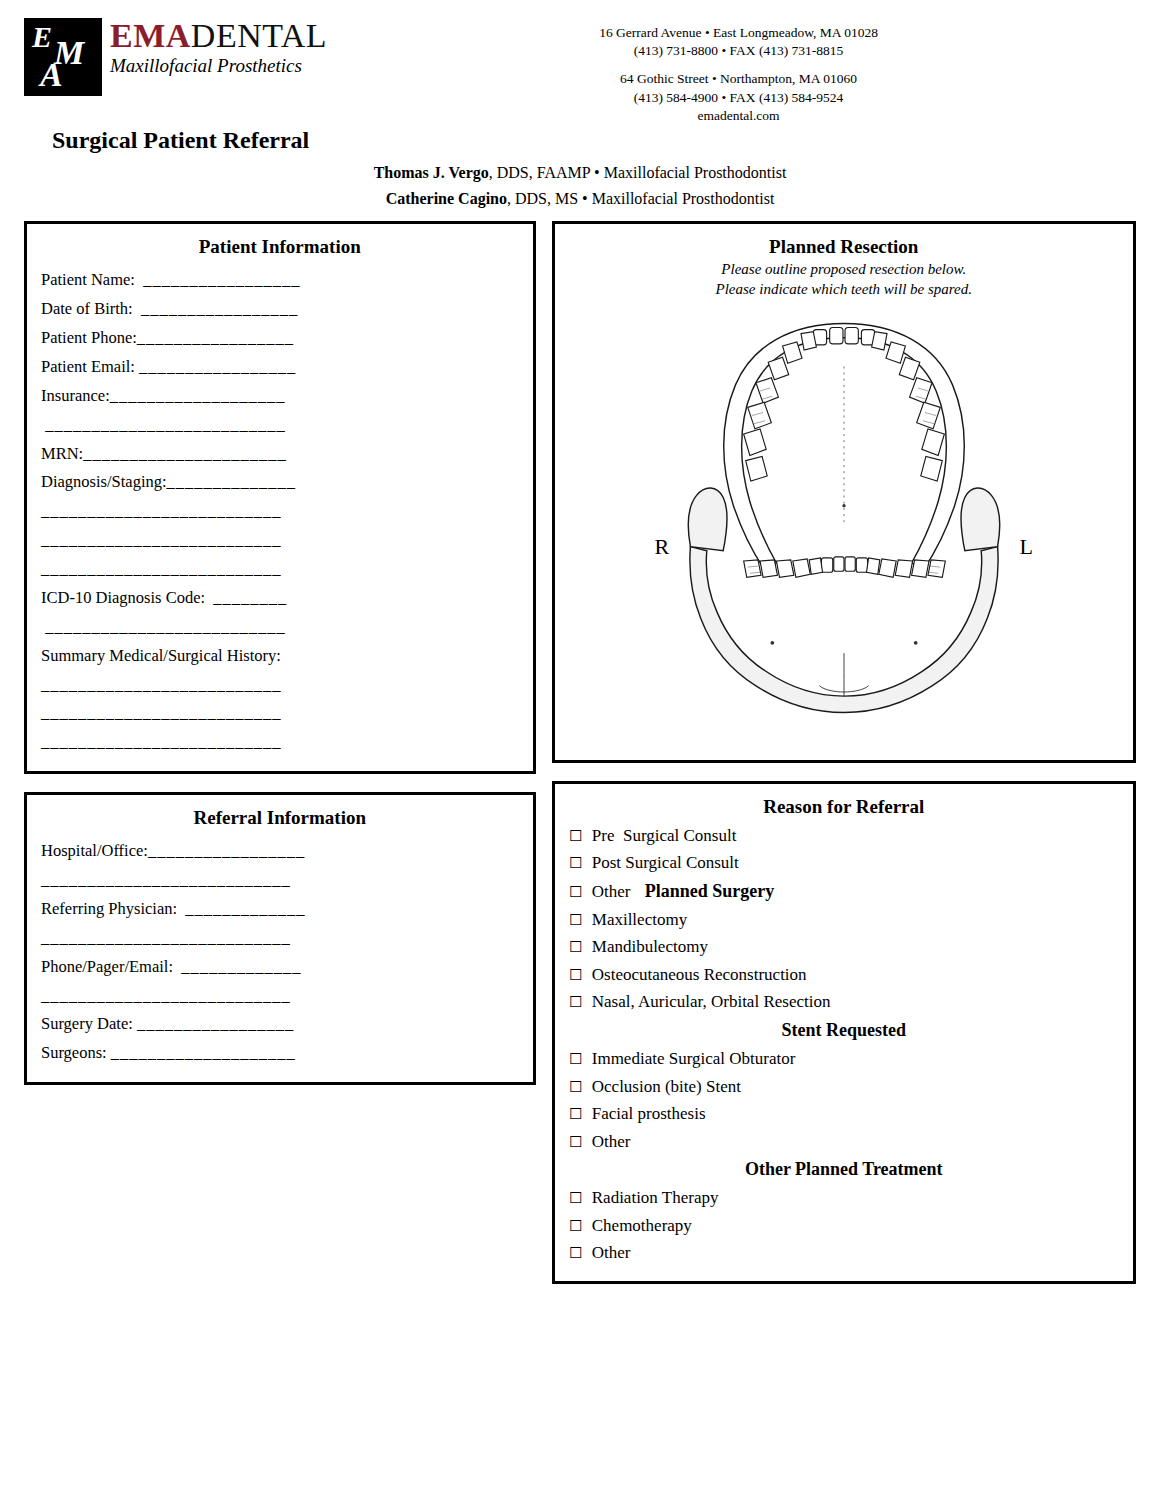EMA
EMA DENTAL
Maxillofacial Prosthetics
16 Gerrard Avenue • East Longmeadow, MA 01028
(413) 731-8800 • FAX (413) 731-8815 64 Gothic Street • Northampton, MA 01060
(413) 584-4900 • FAX (413) 584-9524
emadental.com
Surgical Patient Referral
Thomas J. Vergo, DDS, FAAMP • Maxillofacial Prosthodontist
Catherine Cagino, DDS, MS • Maxillofacial Prosthodontist
Patient Information
Patient Name: _________________
Date of Birth: _________________
Patient Phone:_________________
Patient Email: _________________
Insurance:___________________
__________________________
MRN:______________________
Diagnosis/Staging:______________
__________________________
__________________________
__________________________
ICD-10 Diagnosis Code: ________
__________________________
Summary Medical/Surgical History:
__________________________
__________________________
__________________________
Referral Information
Hospital/Office:_________________
___________________________
Referring Physician: _____________
___________________________
Phone/Pager/Email: _____________
___________________________
Surgery Date: _________________
Surgeons: ____________________
Planned Resection
Please outline proposed resection below.
Please indicate which teeth will be spared.
R L
Reason for Referral
☐ Pre Surgical Consult
☐ Post Surgical Consult
☐ Other Planned Surgery
☐ Maxillectomy
☐ Mandibulectomy
☐ Osteocutaneous Reconstruction
☐ Nasal, Auricular, Orbital Resection
Stent Requested
☐ Immediate Surgical Obturator
☐ Occlusion (bite) Stent
☐ Facial prosthesis
☐ Other
Other Planned Treatment
☐ Radiation Therapy
☐ Chemotherapy
☐ Other